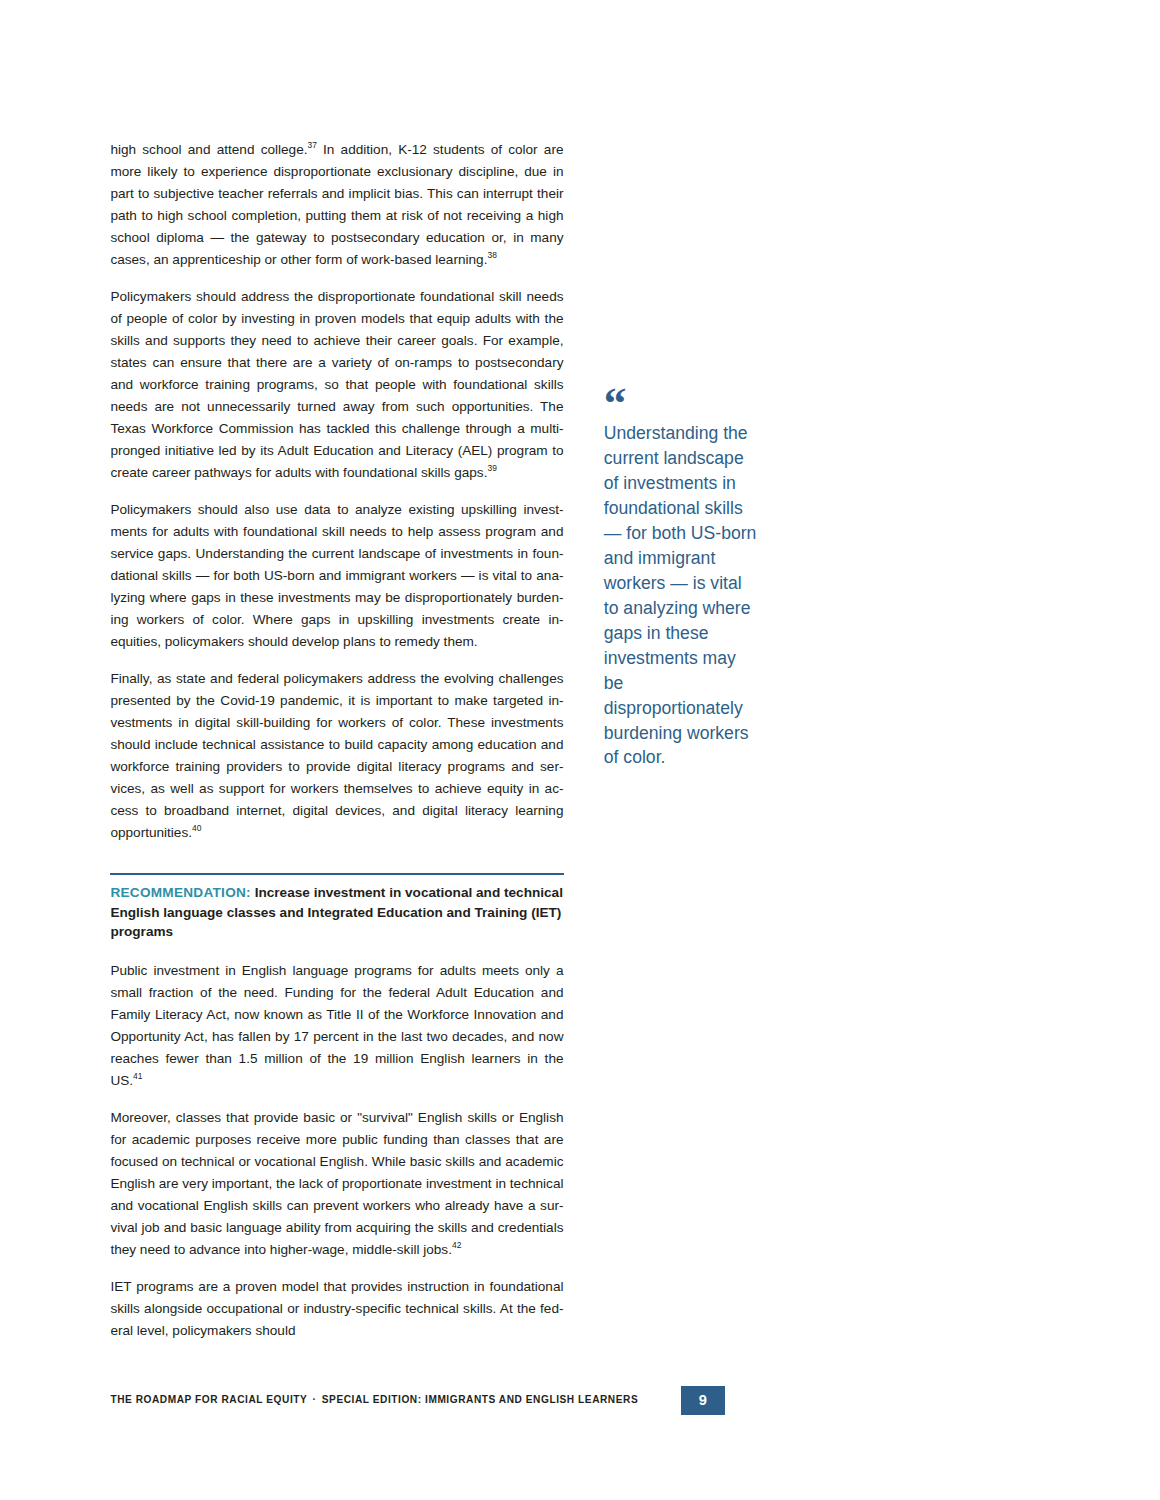high school and attend college.37 In addition, K-12 students of color are more likely to experience disproportionate exclusionary discipline, due in part to subjective teacher referrals and implicit bias. This can interrupt their path to high school completion, putting them at risk of not receiving a high school diploma — the gateway to postsecondary education or, in many cases, an apprenticeship or other form of work-based learning.38
Policymakers should address the disproportionate foundational skill needs of people of color by investing in proven models that equip adults with the skills and supports they need to achieve their career goals. For example, states can ensure that there are a variety of on-ramps to postsecondary and workforce training programs, so that people with foundational skills needs are not unnecessarily turned away from such opportunities. The Texas Workforce Commission has tackled this challenge through a multi-pronged initiative led by its Adult Education and Literacy (AEL) program to create career pathways for adults with foundational skills gaps.39
Policymakers should also use data to analyze existing upskilling investments for adults with foundational skill needs to help assess program and service gaps. Understanding the current landscape of investments in foundational skills — for both US-born and immigrant workers — is vital to analyzing where gaps in these investments may be disproportionately burdening workers of color. Where gaps in upskilling investments create inequities, policymakers should develop plans to remedy them.
Finally, as state and federal policymakers address the evolving challenges presented by the Covid-19 pandemic, it is important to make targeted investments in digital skill-building for workers of color. These investments should include technical assistance to build capacity among education and workforce training providers to provide digital literacy programs and services, as well as support for workers themselves to achieve equity in access to broadband internet, digital devices, and digital literacy learning opportunities.40
RECOMMENDATION: Increase investment in vocational and technical English language classes and Integrated Education and Training (IET) programs
Public investment in English language programs for adults meets only a small fraction of the need. Funding for the federal Adult Education and Family Literacy Act, now known as Title II of the Workforce Innovation and Opportunity Act, has fallen by 17 percent in the last two decades, and now reaches fewer than 1.5 million of the 19 million English learners in the US.41
Moreover, classes that provide basic or "survival" English skills or English for academic purposes receive more public funding than classes that are focused on technical or vocational English. While basic skills and academic English are very important, the lack of proportionate investment in technical and vocational English skills can prevent workers who already have a survival job and basic language ability from acquiring the skills and credentials they need to advance into higher-wage, middle-skill jobs.42
IET programs are a proven model that provides instruction in foundational skills alongside occupational or industry-specific technical skills. At the federal level, policymakers should
“ Understanding the current landscape of investments in foundational skills — for both US-born and immigrant workers — is vital to analyzing where gaps in these investments may be disproportionately burdening workers of color.
The Roadmap for Racial Equity·Special Edition: Immigrants and English Learners
9